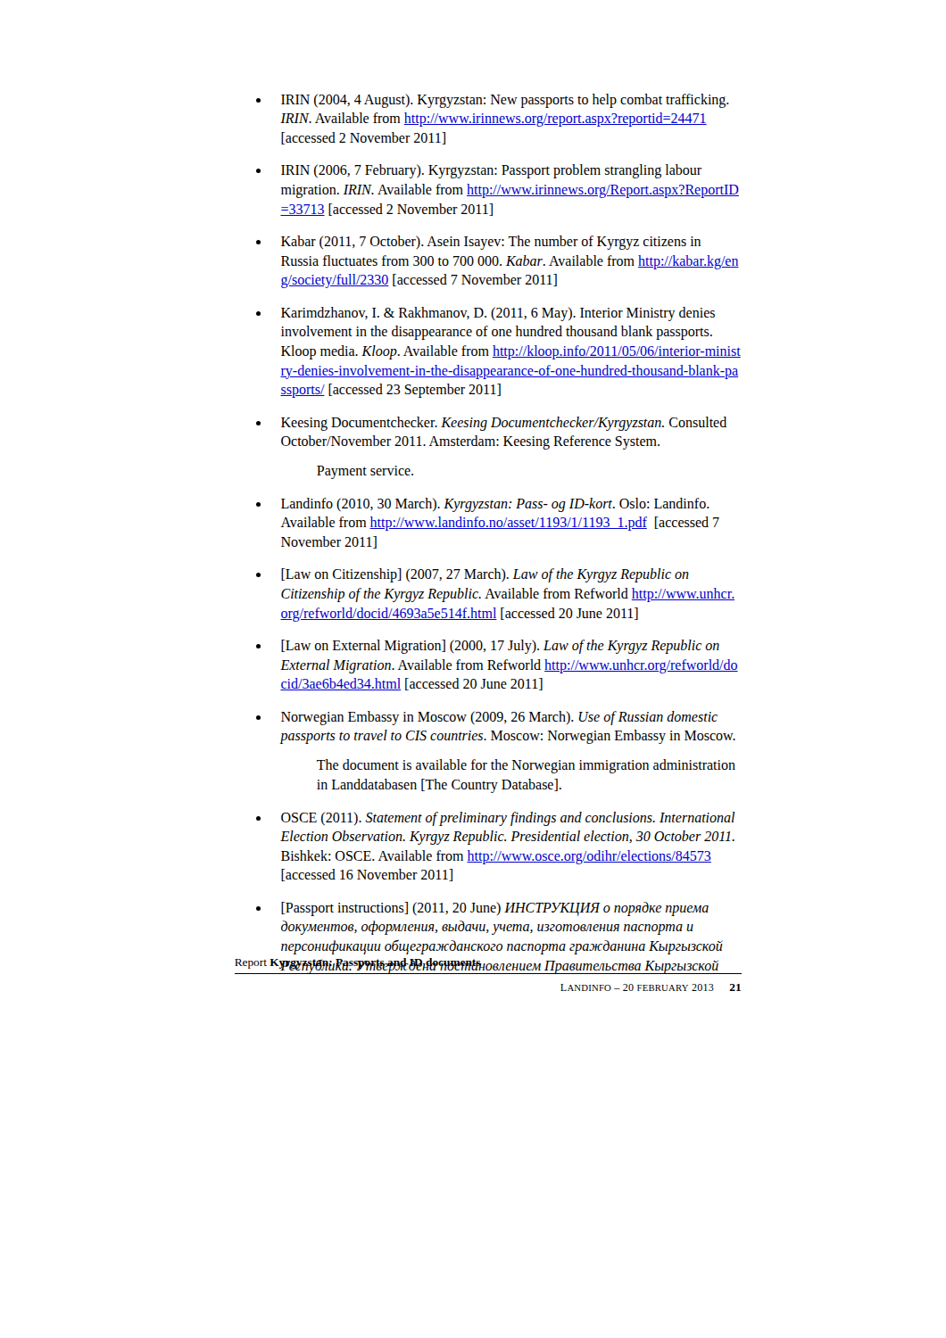IRIN (2004, 4 August). Kyrgyzstan: New passports to help combat trafficking. IRIN. Available from http://www.irinnews.org/report.aspx?reportid=24471 [accessed 2 November 2011]
IRIN (2006, 7 February). Kyrgyzstan: Passport problem strangling labour migration. IRIN. Available from http://www.irinnews.org/Report.aspx?ReportID=33713 [accessed 2 November 2011]
Kabar (2011, 7 October). Asein Isayev: The number of Kyrgyz citizens in Russia fluctuates from 300 to 700 000. Kabar. Available from http://kabar.kg/eng/society/full/2330 [accessed 7 November 2011]
Karimdzhanov, I. & Rakhmanov, D. (2011, 6 May). Interior Ministry denies involvement in the disappearance of one hundred thousand blank passports. Kloop media. Kloop. Available from http://kloop.info/2011/05/06/interior-ministry-denies-involvement-in-the-disappearance-of-one-hundred-thousand-blank-passports/ [accessed 23 September 2011]
Keesing Documentchecker. Keesing Documentchecker/Kyrgyzstan. Consulted October/November 2011. Amsterdam: Keesing Reference System.
Payment service.
Landinfo (2010, 30 March). Kyrgyzstan: Pass- og ID-kort. Oslo: Landinfo. Available from http://www.landinfo.no/asset/1193/1/1193_1.pdf [accessed 7 November 2011]
[Law on Citizenship] (2007, 27 March). Law of the Kyrgyz Republic on Citizenship of the Kyrgyz Republic. Available from Refworld http://www.unhcr.org/refworld/docid/4693a5e514f.html [accessed 20 June 2011]
[Law on External Migration] (2000, 17 July). Law of the Kyrgyz Republic on External Migration. Available from Refworld http://www.unhcr.org/refworld/docid/3ae6b4ed34.html [accessed 20 June 2011]
Norwegian Embassy in Moscow (2009, 26 March). Use of Russian domestic passports to travel to CIS countries. Moscow: Norwegian Embassy in Moscow.
The document is available for the Norwegian immigration administration in Landdatabasen [The Country Database].
OSCE (2011). Statement of preliminary findings and conclusions. International Election Observation. Kyrgyz Republic. Presidential election, 30 October 2011. Bishkek: OSCE. Available from http://www.osce.org/odihr/elections/84573 [accessed 16 November 2011]
[Passport instructions] (2011, 20 June) ИНСТРУКЦИЯ о порядке приема документов, оформления, выдачи, учета, изготовления паспорта и персонификации общегражданского паспорта гражданина Кыргызской Республики. Утверждена постановлением Правительства Кыргызской
Report Kyrgyzstan: Passports and ID documents
LANDINFO – 20 FEBRUARY 201321